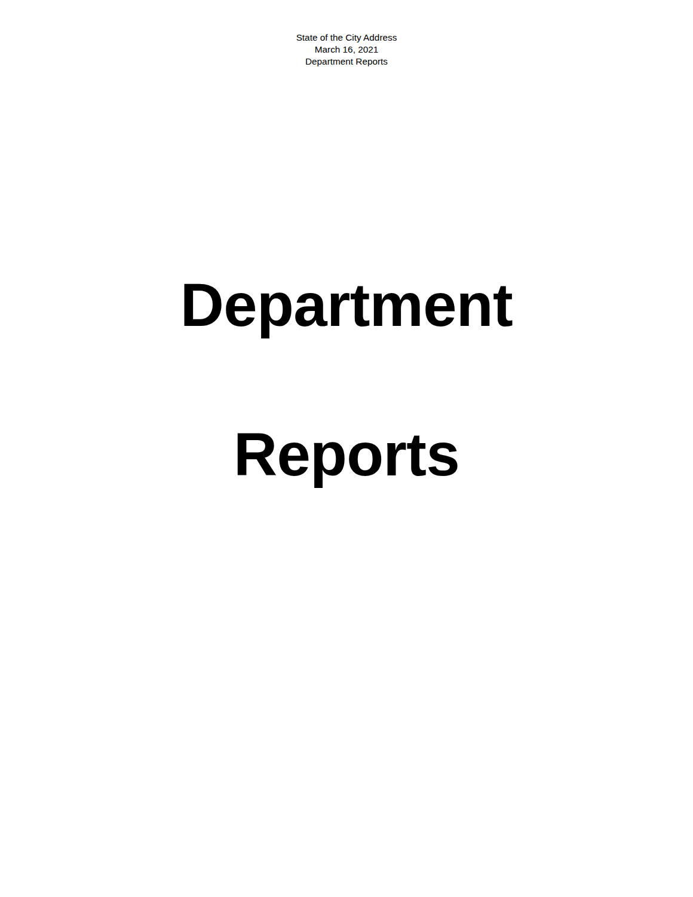State of the City Address
March 16, 2021
Department Reports
Department
Reports